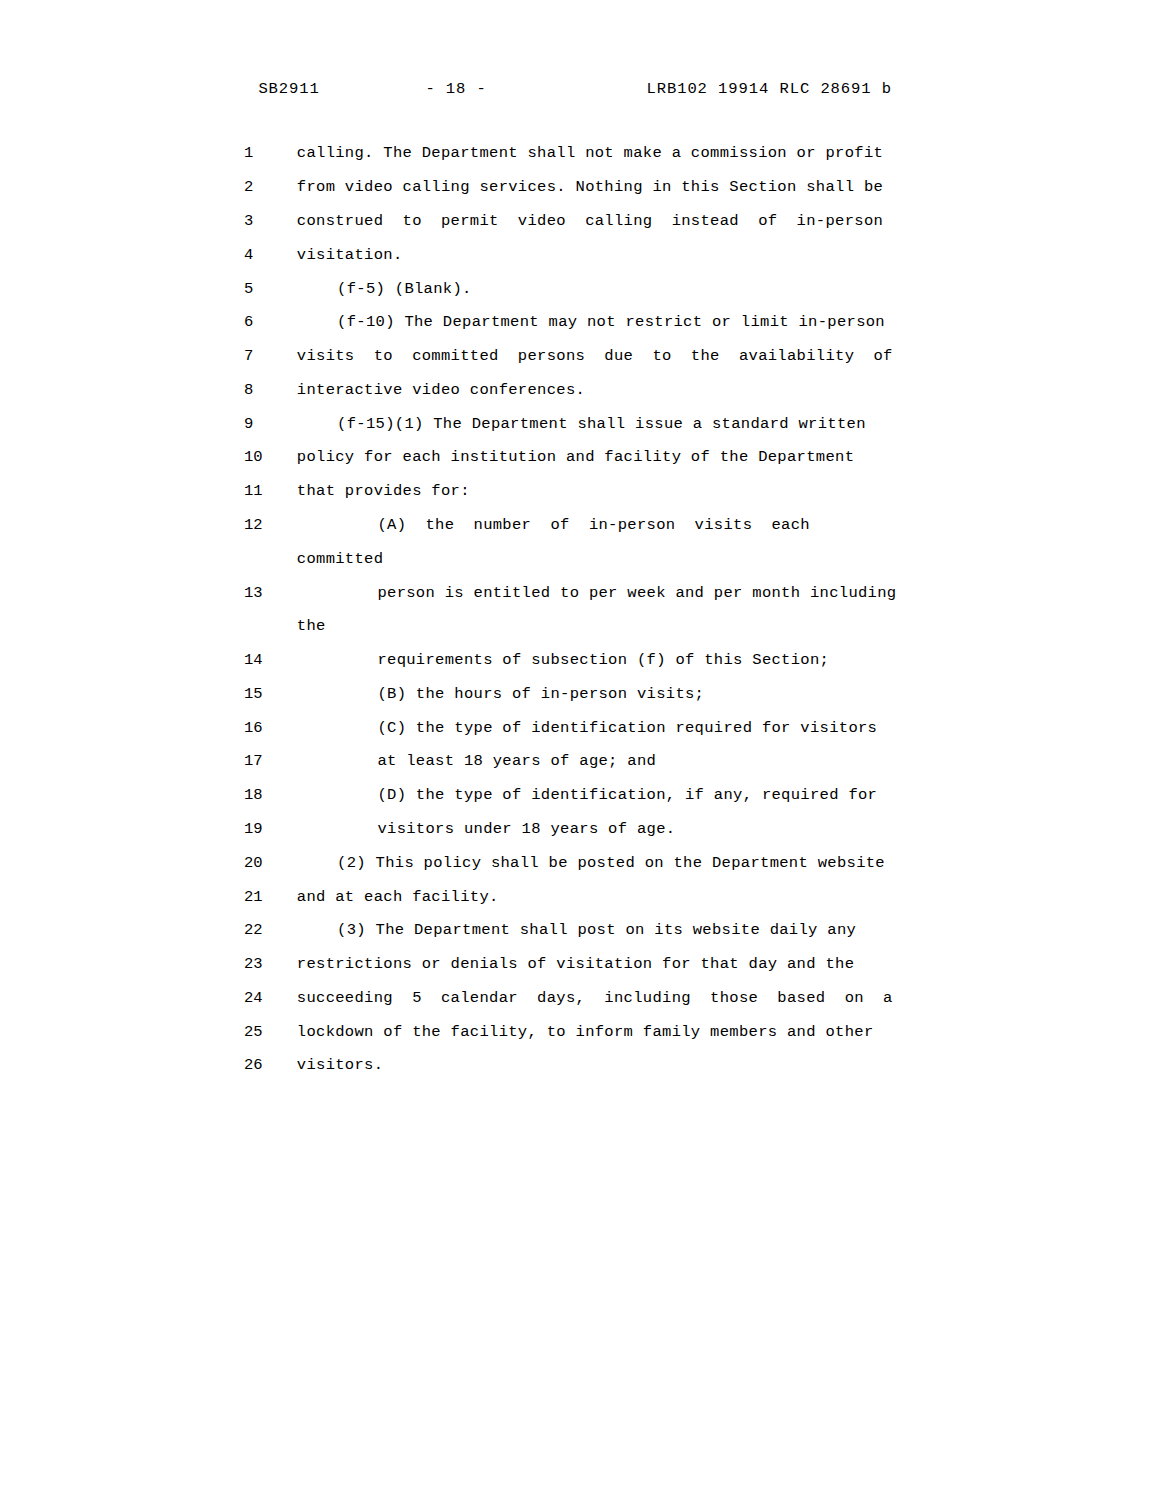SB2911 - 18 - LRB102 19914 RLC 28691 b
| 1 | calling. The Department shall not make a commission or profit |
| 2 | from video calling services. Nothing in this Section shall be |
| 3 | construed to permit video calling instead of in-person |
| 4 | visitation. |
| 5 | (f-5) (Blank). |
| 6 | (f-10) The Department may not restrict or limit in-person |
| 7 | visits to committed persons due to the availability of |
| 8 | interactive video conferences. |
| 9 | (f-15)(1) The Department shall issue a standard written |
| 10 | policy for each institution and facility of the Department |
| 11 | that provides for: |
| 12 | (A) the number of in-person visits each committed |
| 13 | person is entitled to per week and per month including the |
| 14 | requirements of subsection (f) of this Section; |
| 15 | (B) the hours of in-person visits; |
| 16 | (C) the type of identification required for visitors |
| 17 | at least 18 years of age; and |
| 18 | (D) the type of identification, if any, required for |
| 19 | visitors under 18 years of age. |
| 20 | (2) This policy shall be posted on the Department website |
| 21 | and at each facility. |
| 22 | (3) The Department shall post on its website daily any |
| 23 | restrictions or denials of visitation for that day and the |
| 24 | succeeding 5 calendar days, including those based on a |
| 25 | lockdown of the facility, to inform family members and other |
| 26 | visitors. |